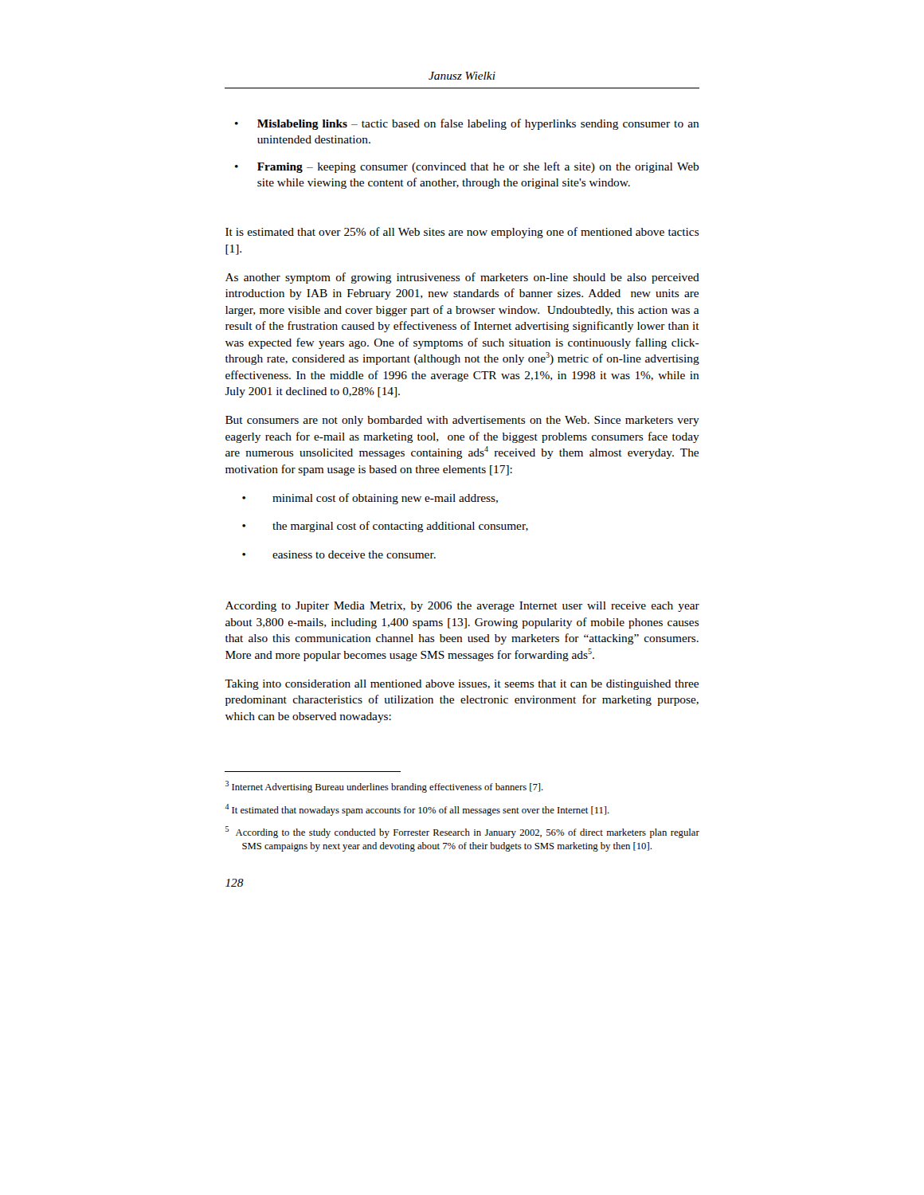Janusz Wielki
Mislabeling links – tactic based on false labeling of hyperlinks sending consumer to an unintended destination.
Framing – keeping consumer (convinced that he or she left a site) on the original Web site while viewing the content of another, through the original site's window.
It is estimated that over 25% of all Web sites are now employing one of mentioned above tactics [1].
As another symptom of growing intrusiveness of marketers on-line should be also perceived introduction by IAB in February 2001, new standards of banner sizes. Added new units are larger, more visible and cover bigger part of a browser window. Undoubtedly, this action was a result of the frustration caused by effectiveness of Internet advertising significantly lower than it was expected few years ago. One of symptoms of such situation is continuously falling click-through rate, considered as important (although not the only one3) metric of on-line advertising effectiveness. In the middle of 1996 the average CTR was 2,1%, in 1998 it was 1%, while in July 2001 it declined to 0,28% [14].
But consumers are not only bombarded with advertisements on the Web. Since marketers very eagerly reach for e-mail as marketing tool, one of the biggest problems consumers face today are numerous unsolicited messages containing ads4 received by them almost everyday. The motivation for spam usage is based on three elements [17]:
minimal cost of obtaining new e-mail address,
the marginal cost of contacting additional consumer,
easiness to deceive the consumer.
According to Jupiter Media Metrix, by 2006 the average Internet user will receive each year about 3,800 e-mails, including 1,400 spams [13]. Growing popularity of mobile phones causes that also this communication channel has been used by marketers for “attacking” consumers. More and more popular becomes usage SMS messages for forwarding ads5.
Taking into consideration all mentioned above issues, it seems that it can be distinguished three predominant characteristics of utilization the electronic environment for marketing purpose, which can be observed nowadays:
3 Internet Advertising Bureau underlines branding effectiveness of banners [7].
4 It estimated that nowadays spam accounts for 10% of all messages sent over the Internet [11].
5 According to the study conducted by Forrester Research in January 2002, 56% of direct marketers plan regular SMS campaigns by next year and devoting about 7% of their budgets to SMS marketing by then [10].
128